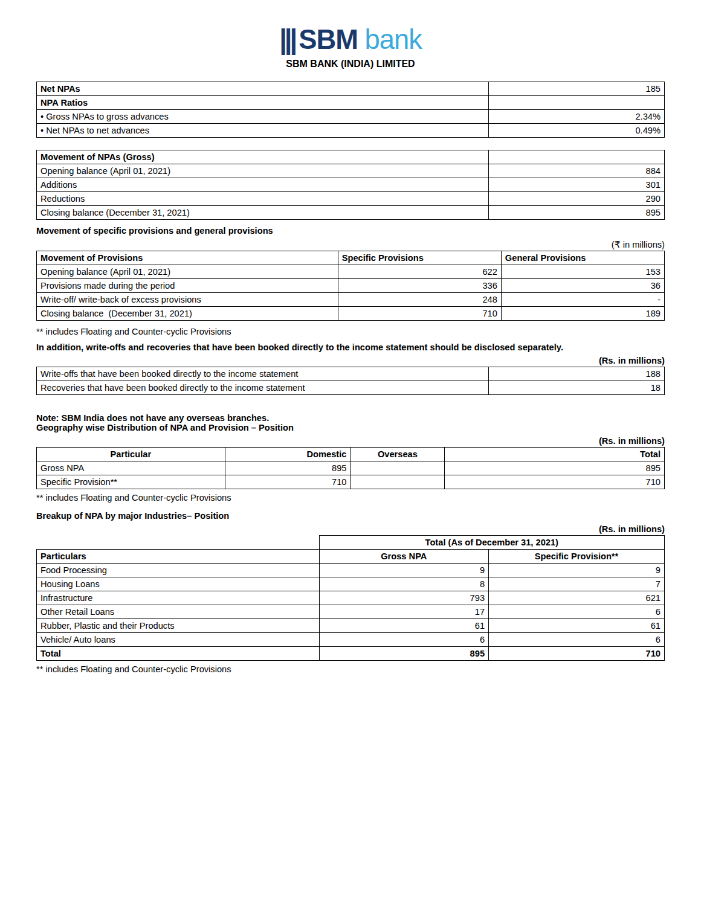|||SBM bank
SBM BANK (INDIA) LIMITED
| Net NPAs | 185 |
| NPA Ratios | |
| • Gross NPAs to gross advances | 2.34% |
| • Net NPAs to net advances | 0.49% |
| Movement of NPAs (Gross) | |
| Opening balance (April 01, 2021) | 884 |
| Additions | 301 |
| Reductions | 290 |
| Closing balance (December 31, 2021) | 895 |
Movement of specific provisions and general provisions
(₹ in millions)
| Movement of Provisions | Specific Provisions | General Provisions |
| --- | --- | --- |
| Opening balance (April 01, 2021) | 622 | 153 |
| Provisions made during the period | 336 | 36 |
| Write-off/ write-back of excess provisions | 248 | - |
| Closing balance (December 31, 2021) | 710 | 189 |
** includes Floating and Counter-cyclic Provisions
In addition, write-offs and recoveries that have been booked directly to the income statement should be disclosed separately.
(Rs. in millions)
| Write-offs that have been booked directly to the income statement | 188 |
| Recoveries that have been booked directly to the income statement | 18 |
Note: SBM India does not have any overseas branches.
Geography wise Distribution of NPA and Provision – Position
(Rs. in millions)
| Particular | Domestic | Overseas | Total |
| --- | --- | --- | --- |
| Gross NPA | 895 | | 895 |
| Specific Provision** | 710 | | 710 |
** includes Floating and Counter-cyclic Provisions
Breakup of NPA by major Industries– Position
(Rs. in millions)
| | Total (As of December 31, 2021) |
| Particulars | Gross NPA | Specific Provision** |
| Food Processing | 9 | 9 |
| Housing Loans | 8 | 7 |
| Infrastructure | 793 | 621 |
| Other Retail Loans | 17 | 6 |
| Rubber, Plastic and their Products | 61 | 61 |
| Vehicle/ Auto loans | 6 | 6 |
| Total | 895 | 710 |
** includes Floating and Counter-cyclic Provisions